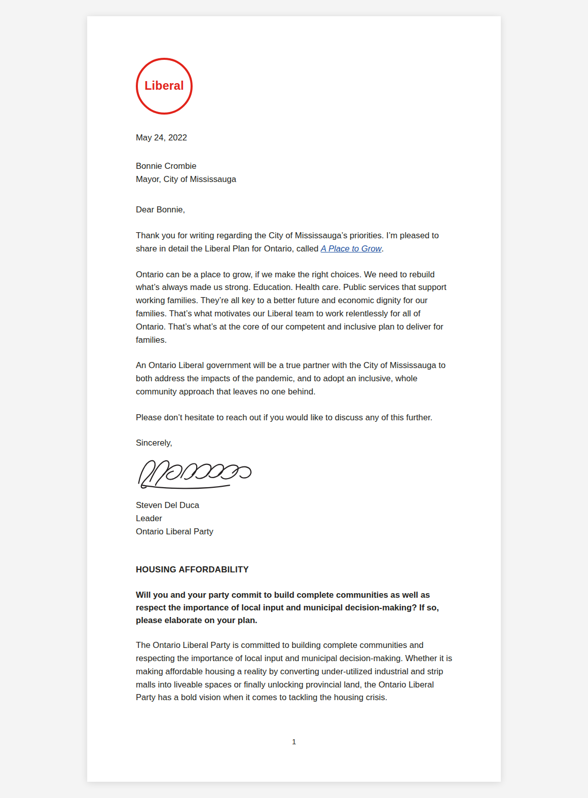Liberal
May 24, 2022
Bonnie Crombie Mayor, City of Mississauga
Dear Bonnie,
Thank you for writing regarding the City of Mississauga’s priorities. I’m pleased to share in detail the Liberal Plan for Ontario, called A Place to Grow.
Ontario can be a place to grow, if we make the right choices. We need to rebuild what’s always made us strong. Education. Health care. Public services that support working families. They’re all key to a better future and economic dignity for our families. That’s what motivates our Liberal team to work relentlessly for all of Ontario. That’s what’s at the core of our competent and inclusive plan to deliver for families.
An Ontario Liberal government will be a true partner with the City of Mississauga to both address the impacts of the pandemic, and to adopt an inclusive, whole community approach that leaves no one behind.
Please don’t hesitate to reach out if you would like to discuss any of this further.
Sincerely,
Steven Del Duca Leader Ontario Liberal Party
Housing Affordability
Will you and your party commit to build complete communities as well as respect the importance of local input and municipal decision-making? If so, please elaborate on your plan.
The Ontario Liberal Party is committed to building complete communities and respecting the importance of local input and municipal decision-making. Whether it is making affordable housing a reality by converting under-utilized industrial and strip malls into liveable spaces or finally unlocking provincial land, the Ontario Liberal Party has a bold vision when it comes to tackling the housing crisis.
1